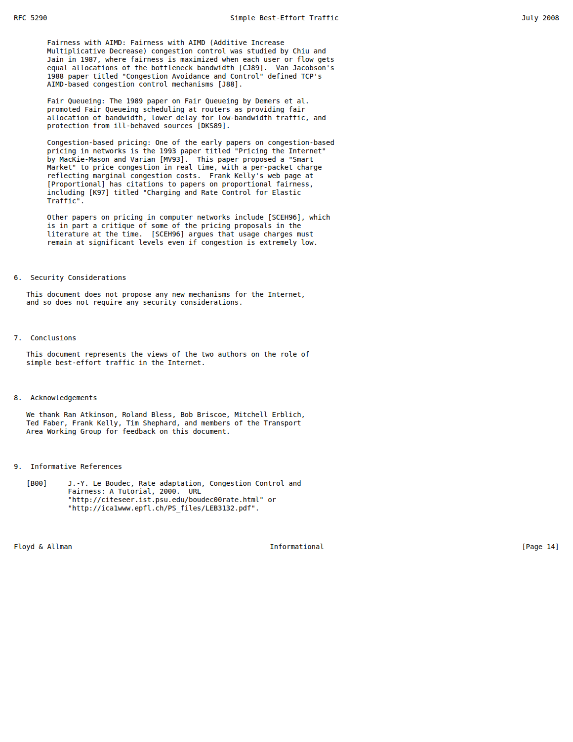RFC 5290 Simple Best-Effort Traffic July 2008
Fairness with AIMD: Fairness with AIMD (Additive Increase Multiplicative Decrease) congestion control was studied by Chiu and Jain in 1987, where fairness is maximized when each user or flow gets equal allocations of the bottleneck bandwidth [CJ89]. Van Jacobson's 1988 paper titled "Congestion Avoidance and Control" defined TCP's AIMD-based congestion control mechanisms [J88]. Fair Queueing: The 1989 paper on Fair Queueing by Demers et al. promoted Fair Queueing scheduling at routers as providing fair allocation of bandwidth, lower delay for low-bandwidth traffic, and protection from ill-behaved sources [DKS89]. Congestion-based pricing: One of the early papers on congestion-based pricing in networks is the 1993 paper titled "Pricing the Internet" by MacKie-Mason and Varian [MV93]. This paper proposed a "Smart Market" to price congestion in real time, with a per-packet charge reflecting marginal congestion costs. Frank Kelly's web page at [Proportional] has citations to papers on proportional fairness, including [K97] titled "Charging and Rate Control for Elastic Traffic". Other papers on pricing in computer networks include [SCEH96], which is in part a critique of some of the pricing proposals in the literature at the time. [SCEH96] argues that usage charges must remain at significant levels even if congestion is extremely low.
6.
Security Considerations
This document does not propose any new mechanisms for the Internet, and so does not require any security considerations.
7.
Conclusions
This document represents the views of the two authors on the role of simple best-effort traffic in the Internet.
8.
Acknowledgements
We thank Ran Atkinson, Roland Bless, Bob Briscoe, Mitchell Erblich, Ted Faber, Frank Kelly, Tim Shephard, and members of the Transport Area Working Group for feedback on this document.
9.
Informative References
[B00] J.-Y. Le Boudec, Rate adaptation, Congestion Control and Fairness: A Tutorial, 2000. URL "http://citeseer.ist.psu.edu/boudec00rate.html" or "http://ica1www.epfl.ch/PS_files/LEB3132.pdf".
Floyd & Allman Informational[Page 14]